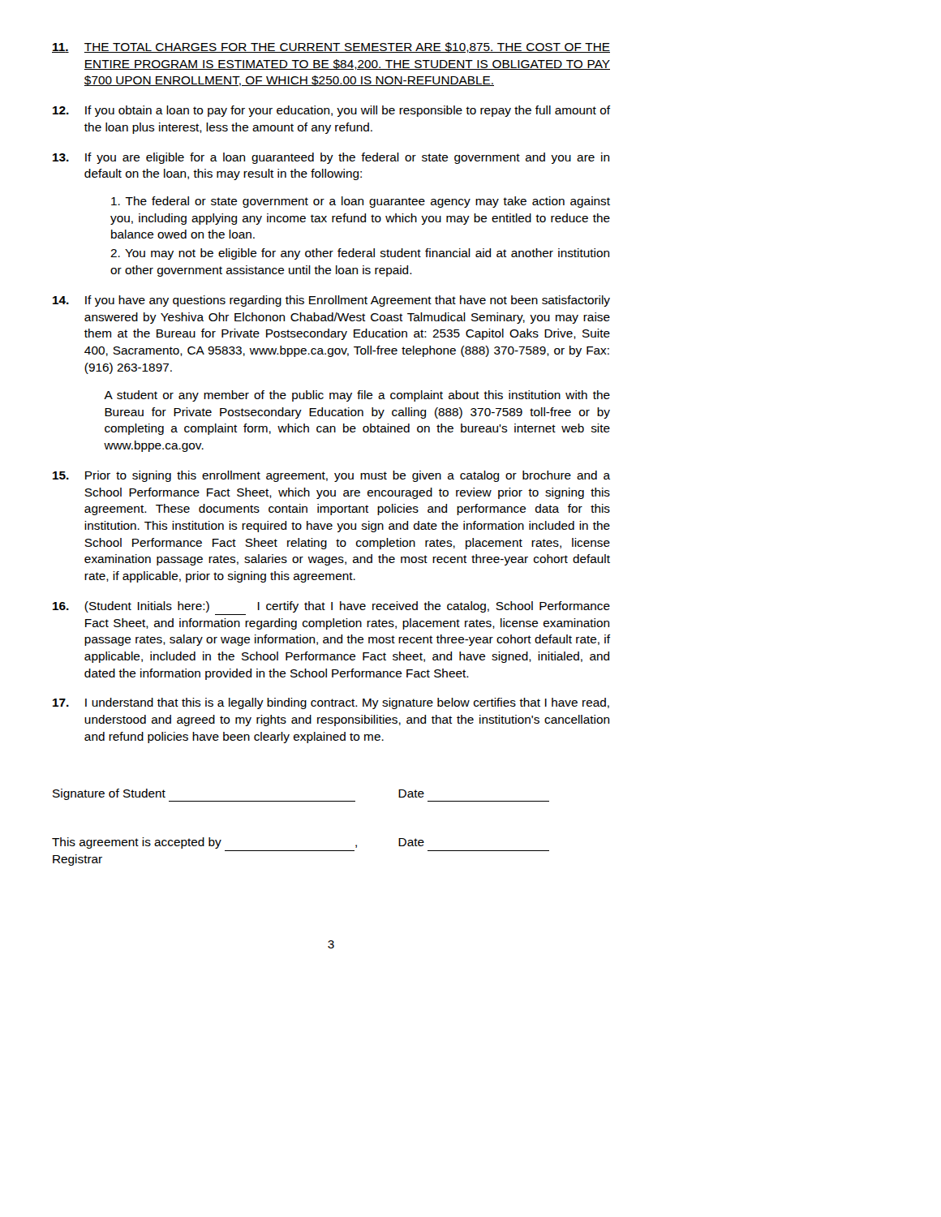The total charges for the current semester are $10,875. The cost of the entire program is estimated to be $84,200. The student is obligated to pay $700 upon enrollment, of which $250.00 is non-refundable.
If you obtain a loan to pay for your education, you will be responsible to repay the full amount of the loan plus interest, less the amount of any refund.
If you are eligible for a loan guaranteed by the federal or state government and you are in default on the loan, this may result in the following:
1. The federal or state government or a loan guarantee agency may take action against you, including applying any income tax refund to which you may be entitled to reduce the balance owed on the loan.
2. You may not be eligible for any other federal student financial aid at another institution or other government assistance until the loan is repaid.
If you have any questions regarding this Enrollment Agreement that have not been satisfactorily answered by Yeshiva Ohr Elchonon Chabad/West Coast Talmudical Seminary, you may raise them at the Bureau for Private Postsecondary Education at: 2535 Capitol Oaks Drive, Suite 400, Sacramento, CA 95833, www.bppe.ca.gov, Toll-free telephone (888) 370-7589, or by Fax: (916) 263-1897.
A student or any member of the public may file a complaint about this institution with the Bureau for Private Postsecondary Education by calling (888) 370-7589 toll-free or by completing a complaint form, which can be obtained on the bureau's internet web site www.bppe.ca.gov.
Prior to signing this enrollment agreement, you must be given a catalog or brochure and a School Performance Fact Sheet, which you are encouraged to review prior to signing this agreement. These documents contain important policies and performance data for this institution. This institution is required to have you sign and date the information included in the School Performance Fact Sheet relating to completion rates, placement rates, license examination passage rates, salaries or wages, and the most recent three-year cohort default rate, if applicable, prior to signing this agreement.
(Student Initials here:) I certify that I have received the catalog, School Performance Fact Sheet, and information regarding completion rates, placement rates, license examination passage rates, salary or wage information, and the most recent three-year cohort default rate, if applicable, included in the School Performance Fact sheet, and have signed, initialed, and dated the information provided in the School Performance Fact Sheet.
I understand that this is a legally binding contract. My signature below certifies that I have read, understood and agreed to my rights and responsibilities, and that the institution's cancellation and refund policies have been clearly explained to me.
Signature of Student
Date
This agreement is accepted by , Registrar
Date
3